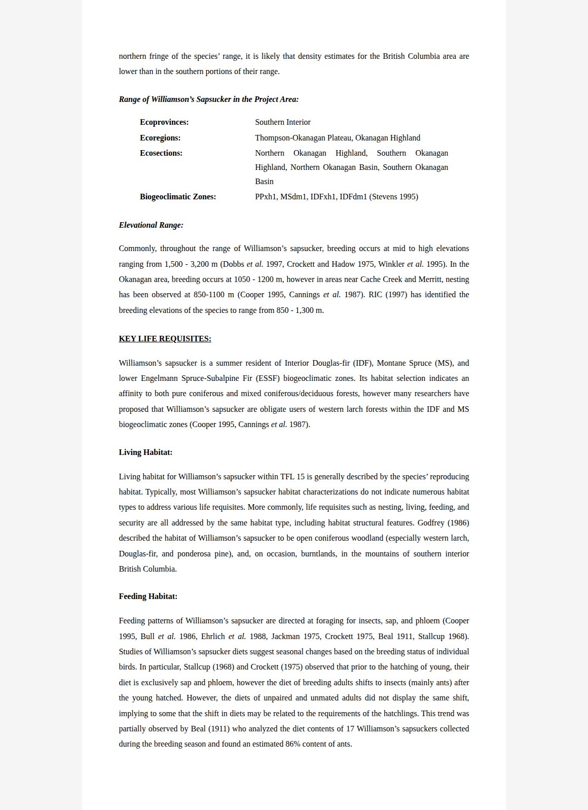northern fringe of the species’ range, it is likely that density estimates for the British Columbia area are lower than in the southern portions of their range.
Range of Williamson’s Sapsucker in the Project Area:
| Ecoprovinces: | Southern Interior |
| Ecoregions: | Thompson-Okanagan Plateau, Okanagan Highland |
| Ecosections: | Northern Okanagan Highland, Southern Okanagan Highland, Northern Okanagan Basin, Southern Okanagan Basin |
| Biogeoclimatic Zones: | PPxh1, MSdm1, IDFxh1, IDFdm1 (Stevens 1995) |
Elevational Range:
Commonly, throughout the range of Williamson’s sapsucker, breeding occurs at mid to high elevations ranging from 1,500 - 3,200 m (Dobbs et al. 1997, Crockett and Hadow 1975, Winkler et al. 1995). In the Okanagan area, breeding occurs at 1050 - 1200 m, however in areas near Cache Creek and Merritt, nesting has been observed at 850-1100 m (Cooper 1995, Cannings et al. 1987). RIC (1997) has identified the breeding elevations of the species to range from 850 - 1,300 m.
KEY LIFE REQUISITES:
Williamson’s sapsucker is a summer resident of Interior Douglas-fir (IDF), Montane Spruce (MS), and lower Engelmann Spruce-Subalpine Fir (ESSF) biogeoclimatic zones. Its habitat selection indicates an affinity to both pure coniferous and mixed coniferous/deciduous forests, however many researchers have proposed that Williamson’s sapsucker are obligate users of western larch forests within the IDF and MS biogeoclimatic zones (Cooper 1995, Cannings et al. 1987).
Living Habitat:
Living habitat for Williamson’s sapsucker within TFL 15 is generally described by the species’ reproducing habitat. Typically, most Williamson’s sapsucker habitat characterizations do not indicate numerous habitat types to address various life requisites. More commonly, life requisites such as nesting, living, feeding, and security are all addressed by the same habitat type, including habitat structural features. Godfrey (1986) described the habitat of Williamson’s sapsucker to be open coniferous woodland (especially western larch, Douglas-fir, and ponderosa pine), and, on occasion, burntlands, in the mountains of southern interior British Columbia.
Feeding Habitat:
Feeding patterns of Williamson’s sapsucker are directed at foraging for insects, sap, and phloem (Cooper 1995, Bull et al. 1986, Ehrlich et al. 1988, Jackman 1975, Crockett 1975, Beal 1911, Stallcup 1968). Studies of Williamson’s sapsucker diets suggest seasonal changes based on the breeding status of individual birds. In particular, Stallcup (1968) and Crockett (1975) observed that prior to the hatching of young, their diet is exclusively sap and phloem, however the diet of breeding adults shifts to insects (mainly ants) after the young hatched. However, the diets of unpaired and unmated adults did not display the same shift, implying to some that the shift in diets may be related to the requirements of the hatchlings. This trend was partially observed by Beal (1911) who analyzed the diet contents of 17 Williamson’s sapsuckers collected during the breeding season and found an estimated 86% content of ants.